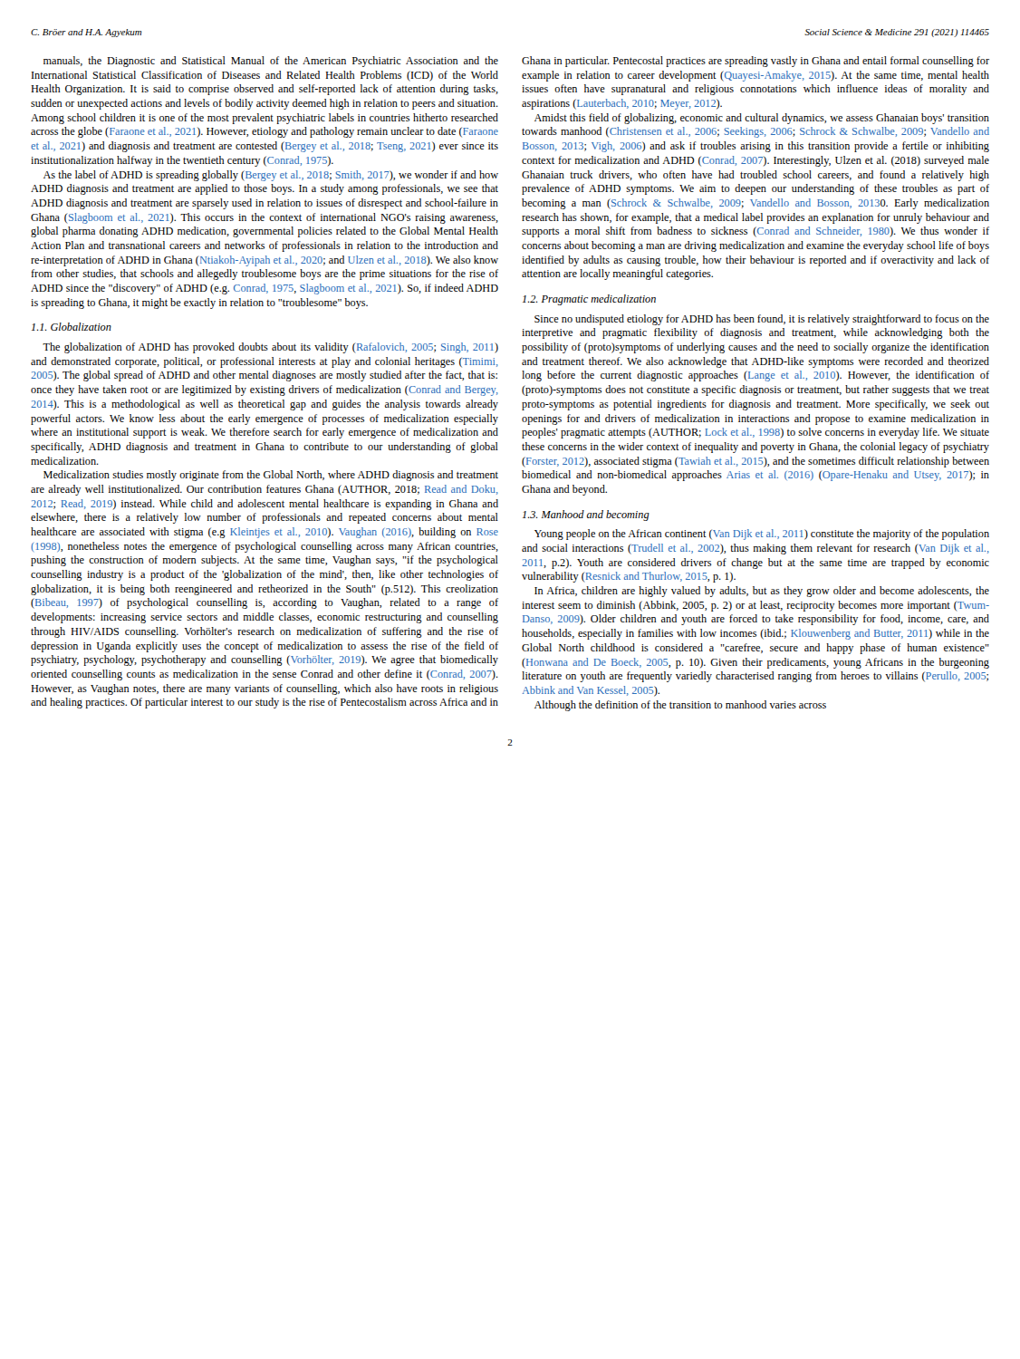C. Bröer and H.A. Agyekum
Social Science & Medicine 291 (2021) 114465
manuals, the Diagnostic and Statistical Manual of the American Psychiatric Association and the International Statistical Classification of Diseases and Related Health Problems (ICD) of the World Health Organization. It is said to comprise observed and self-reported lack of attention during tasks, sudden or unexpected actions and levels of bodily activity deemed high in relation to peers and situation. Among school children it is one of the most prevalent psychiatric labels in countries hitherto researched across the globe (Faraone et al., 2021). However, etiology and pathology remain unclear to date (Faraone et al., 2021) and diagnosis and treatment are contested (Bergey et al., 2018; Tseng, 2021) ever since its institutionalization halfway in the twentieth century (Conrad, 1975).
As the label of ADHD is spreading globally (Bergey et al., 2018; Smith, 2017), we wonder if and how ADHD diagnosis and treatment are applied to those boys. In a study among professionals, we see that ADHD diagnosis and treatment are sparsely used in relation to issues of disrespect and school-failure in Ghana (Slagboom et al., 2021). This occurs in the context of international NGO's raising awareness, global pharma donating ADHD medication, governmental policies related to the Global Mental Health Action Plan and transnational careers and networks of professionals in relation to the introduction and re-interpretation of ADHD in Ghana (Ntiakoh-Ayipah et al., 2020; and Ulzen et al., 2018). We also know from other studies, that schools and allegedly troublesome boys are the prime situations for the rise of ADHD since the "discovery" of ADHD (e.g. Conrad, 1975, Slagboom et al., 2021). So, if indeed ADHD is spreading to Ghana, it might be exactly in relation to "troublesome" boys.
1.1. Globalization
The globalization of ADHD has provoked doubts about its validity (Rafalovich, 2005; Singh, 2011) and demonstrated corporate, political, or professional interests at play and colonial heritages (Timimi, 2005). The global spread of ADHD and other mental diagnoses are mostly studied after the fact, that is: once they have taken root or are legitimized by existing drivers of medicalization (Conrad and Bergey, 2014). This is a methodological as well as theoretical gap and guides the analysis towards already powerful actors. We know less about the early emergence of processes of medicalization especially where an institutional support is weak. We therefore search for early emergence of medicalization and specifically, ADHD diagnosis and treatment in Ghana to contribute to our understanding of global medicalization.
Medicalization studies mostly originate from the Global North, where ADHD diagnosis and treatment are already well institutionalized. Our contribution features Ghana (AUTHOR, 2018; Read and Doku, 2012; Read, 2019) instead. While child and adolescent mental healthcare is expanding in Ghana and elsewhere, there is a relatively low number of professionals and repeated concerns about mental healthcare are associated with stigma (e.g Kleintjes et al., 2010). Vaughan (2016), building on Rose (1998), nonetheless notes the emergence of psychological counselling across many African countries, pushing the construction of modern subjects. At the same time, Vaughan says, "if the psychological counselling industry is a product of the 'globalization of the mind', then, like other technologies of globalization, it is being both reengineered and retheorized in the South" (p.512). This creolization (Bibeau, 1997) of psychological counselling is, according to Vaughan, related to a range of developments: increasing service sectors and middle classes, economic restructuring and counselling through HIV/AIDS counselling. Vorhölter's research on medicalization of suffering and the rise of depression in Uganda explicitly uses the concept of medicalization to assess the rise of the field of psychiatry, psychology, psychotherapy and counselling (Vorhölter, 2019). We agree that biomedically oriented counselling counts as medicalization in the sense Conrad and other define it (Conrad, 2007). However, as Vaughan notes, there are many variants of counselling, which also have roots in religious and healing practices. Of particular interest to our study is the rise of Pentecostalism across Africa and in Ghana in particular. Pentecostal practices are spreading vastly in Ghana and entail formal counselling for example in relation to career development (Quayesi-Amakye, 2015). At the same time, mental health issues often have supranatural and religious connotations which influence ideas of morality and aspirations (Lauterbach, 2010; Meyer, 2012).
Amidst this field of globalizing, economic and cultural dynamics, we assess Ghanaian boys' transition towards manhood (Christensen et al., 2006; Seekings, 2006; Schrock & Schwalbe, 2009; Vandello and Bosson, 2013; Vigh, 2006) and ask if troubles arising in this transition provide a fertile or inhibiting context for medicalization and ADHD (Conrad, 2007). Interestingly, Ulzen et al. (2018) surveyed male Ghanaian truck drivers, who often have had troubled school careers, and found a relatively high prevalence of ADHD symptoms. We aim to deepen our understanding of these troubles as part of becoming a man (Schrock & Schwalbe, 2009; Vandello and Bosson, 20130. Early medicalization research has shown, for example, that a medical label provides an explanation for unruly behaviour and supports a moral shift from badness to sickness (Conrad and Schneider, 1980). We thus wonder if concerns about becoming a man are driving medicalization and examine the everyday school life of boys identified by adults as causing trouble, how their behaviour is reported and if overactivity and lack of attention are locally meaningful categories.
1.2. Pragmatic medicalization
Since no undisputed etiology for ADHD has been found, it is relatively straightforward to focus on the interpretive and pragmatic flexibility of diagnosis and treatment, while acknowledging both the possibility of (proto)symptoms of underlying causes and the need to socially organize the identification and treatment thereof. We also acknowledge that ADHD-like symptoms were recorded and theorized long before the current diagnostic approaches (Lange et al., 2010). However, the identification of (proto)-symptoms does not constitute a specific diagnosis or treatment, but rather suggests that we treat proto-symptoms as potential ingredients for diagnosis and treatment. More specifically, we seek out openings for and drivers of medicalization in interactions and propose to examine medicalization in peoples' pragmatic attempts (AUTHOR; Lock et al., 1998) to solve concerns in everyday life. We situate these concerns in the wider context of inequality and poverty in Ghana, the colonial legacy of psychiatry (Forster, 2012), associated stigma (Tawiah et al., 2015), and the sometimes difficult relationship between biomedical and non-biomedical approaches Arias et al. (2016) (Opare-Henaku and Utsey, 2017); in Ghana and beyond.
1.3. Manhood and becoming
Young people on the African continent (Van Dijk et al., 2011) constitute the majority of the population and social interactions (Trudell et al., 2002), thus making them relevant for research (Van Dijk et al., 2011, p.2). Youth are considered drivers of change but at the same time are trapped by economic vulnerability (Resnick and Thurlow, 2015, p. 1).
In Africa, children are highly valued by adults, but as they grow older and become adolescents, the interest seem to diminish (Abbink, 2005, p. 2) or at least, reciprocity becomes more important (Twum-Danso, 2009). Older children and youth are forced to take responsibility for food, income, care, and households, especially in families with low incomes (ibid.; Klouwenberg and Butter, 2011) while in the Global North childhood is considered a "carefree, secure and happy phase of human existence" (Honwana and De Boeck, 2005, p. 10). Given their predicaments, young Africans in the burgeoning literature on youth are frequently variedly characterised ranging from heroes to villains (Perullo, 2005; Abbink and Van Kessel, 2005).
Although the definition of the transition to manhood varies across
2